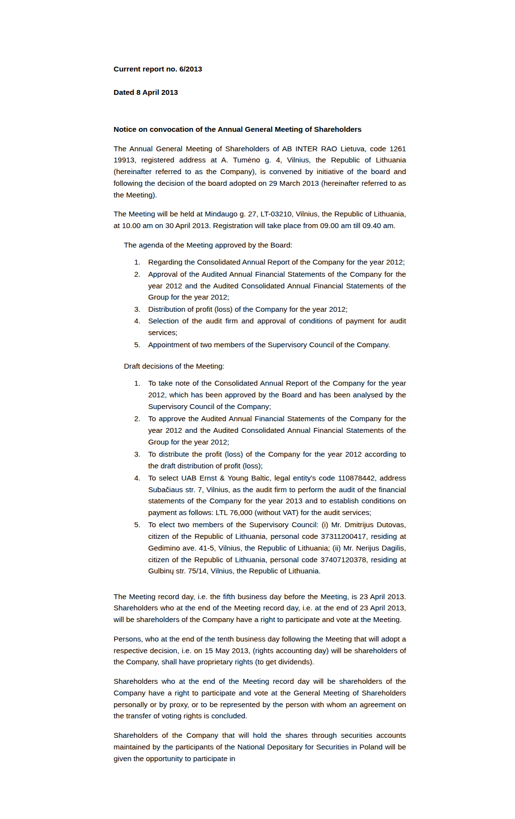Current report no. 6/2013
Dated 8 April 2013
Notice on convocation of the Annual General Meeting of Shareholders
The Annual General Meeting of Shareholders of AB INTER RAO Lietuva, code 1261 19913, registered address at A. Tumėno g. 4, Vilnius, the Republic of Lithuania (hereinafter referred to as the Company), is convened by initiative of the board and following the decision of the board adopted on 29 March 2013 (hereinafter referred to as the Meeting).
The Meeting will be held at Mindaugo g. 27, LT-03210, Vilnius, the Republic of Lithuania, at 10.00 am on 30 April 2013. Registration will take place from 09.00 am till 09.40 am.
The agenda of the Meeting approved by the Board:
Regarding the Consolidated Annual Report of the Company for the year 2012;
Approval of the Audited Annual Financial Statements of the Company for the year 2012 and the Audited Consolidated Annual Financial Statements of the Group for the year 2012;
Distribution of profit (loss) of the Company for the year 2012;
Selection of the audit firm and approval of conditions of payment for audit services;
Appointment of two members of the Supervisory Council of the Company.
Draft decisions of the Meeting:
To take note of the Consolidated Annual Report of the Company for the year 2012, which has been approved by the Board and has been analysed by the Supervisory Council of the Company;
To approve the Audited Annual Financial Statements of the Company for the year 2012 and the Audited Consolidated Annual Financial Statements of the Group for the year 2012;
To distribute the profit (loss) of the Company for the year 2012 according to the draft distribution of profit (loss);
To select UAB Ernst & Young Baltic, legal entity's code 110878442, address Subačiaus str. 7, Vilnius, as the audit firm to perform the audit of the financial statements of the Company for the year 2013 and to establish conditions on payment as follows: LTL 76,000 (without VAT) for the audit services;
To elect two members of the Supervisory Council: (i) Mr. Dmitrijus Dutovas, citizen of the Republic of Lithuania, personal code 37311200417, residing at Gedimino ave. 41-5, Vilnius, the Republic of Lithuania; (ii) Mr. Nerijus Dagilis, citizen of the Republic of Lithuania, personal code 37407120378, residing at Gulbinų str. 75/14, Vilnius, the Republic of Lithuania.
The Meeting record day, i.e. the fifth business day before the Meeting, is 23 April 2013. Shareholders who at the end of the Meeting record day, i.e. at the end of 23 April 2013, will be shareholders of the Company have a right to participate and vote at the Meeting.
Persons, who at the end of the tenth business day following the Meeting that will adopt a respective decision, i.e. on 15 May 2013, (rights accounting day) will be shareholders of the Company, shall have proprietary rights (to get dividends).
Shareholders who at the end of the Meeting record day will be shareholders of the Company have a right to participate and vote at the General Meeting of Shareholders personally or by proxy, or to be represented by the person with whom an agreement on the transfer of voting rights is concluded.
Shareholders of the Company that will hold the shares through securities accounts maintained by the participants of the National Depositary for Securities in Poland will be given the opportunity to participate in